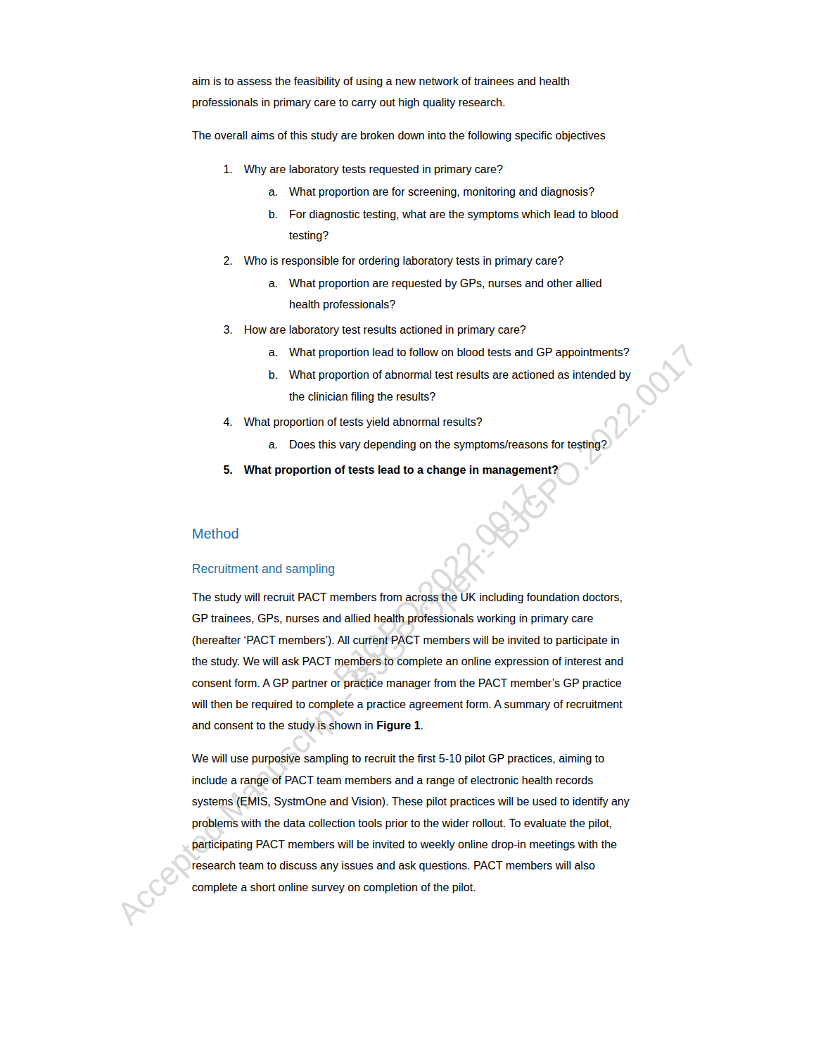Accepted Manuscript - BJGP Open - BJGPO.2022.0017 BJGPO.2022.0017
aim is to assess the feasibility of using a new network of trainees and health professionals in primary care to carry out high quality research.
The overall aims of this study are broken down into the following specific objectives
Why are laboratory tests requested in primary care?
What proportion are for screening, monitoring and diagnosis?
For diagnostic testing, what are the symptoms which lead to blood testing?
Who is responsible for ordering laboratory tests in primary care?
What proportion are requested by GPs, nurses and other allied health professionals?
How are laboratory test results actioned in primary care?
What proportion lead to follow on blood tests and GP appointments?
What proportion of abnormal test results are actioned as intended by the clinician filing the results?
What proportion of tests yield abnormal results?
Does this vary depending on the symptoms/reasons for testing?
What proportion of tests lead to a change in management?
Method
Recruitment and sampling
The study will recruit PACT members from across the UK including foundation doctors, GP trainees, GPs, nurses and allied health professionals working in primary care (hereafter ‘PACT members’). All current PACT members will be invited to participate in the study. We will ask PACT members to complete an online expression of interest and consent form. A GP partner or practice manager from the PACT member’s GP practice will then be required to complete a practice agreement form. A summary of recruitment and consent to the study is shown in Figure 1.
We will use purposive sampling to recruit the first 5-10 pilot GP practices, aiming to include a range of PACT team members and a range of electronic health records systems (EMIS, SystmOne and Vision). These pilot practices will be used to identify any problems with the data collection tools prior to the wider rollout. To evaluate the pilot, participating PACT members will be invited to weekly online drop-in meetings with the research team to discuss any issues and ask questions. PACT members will also complete a short online survey on completion of the pilot.